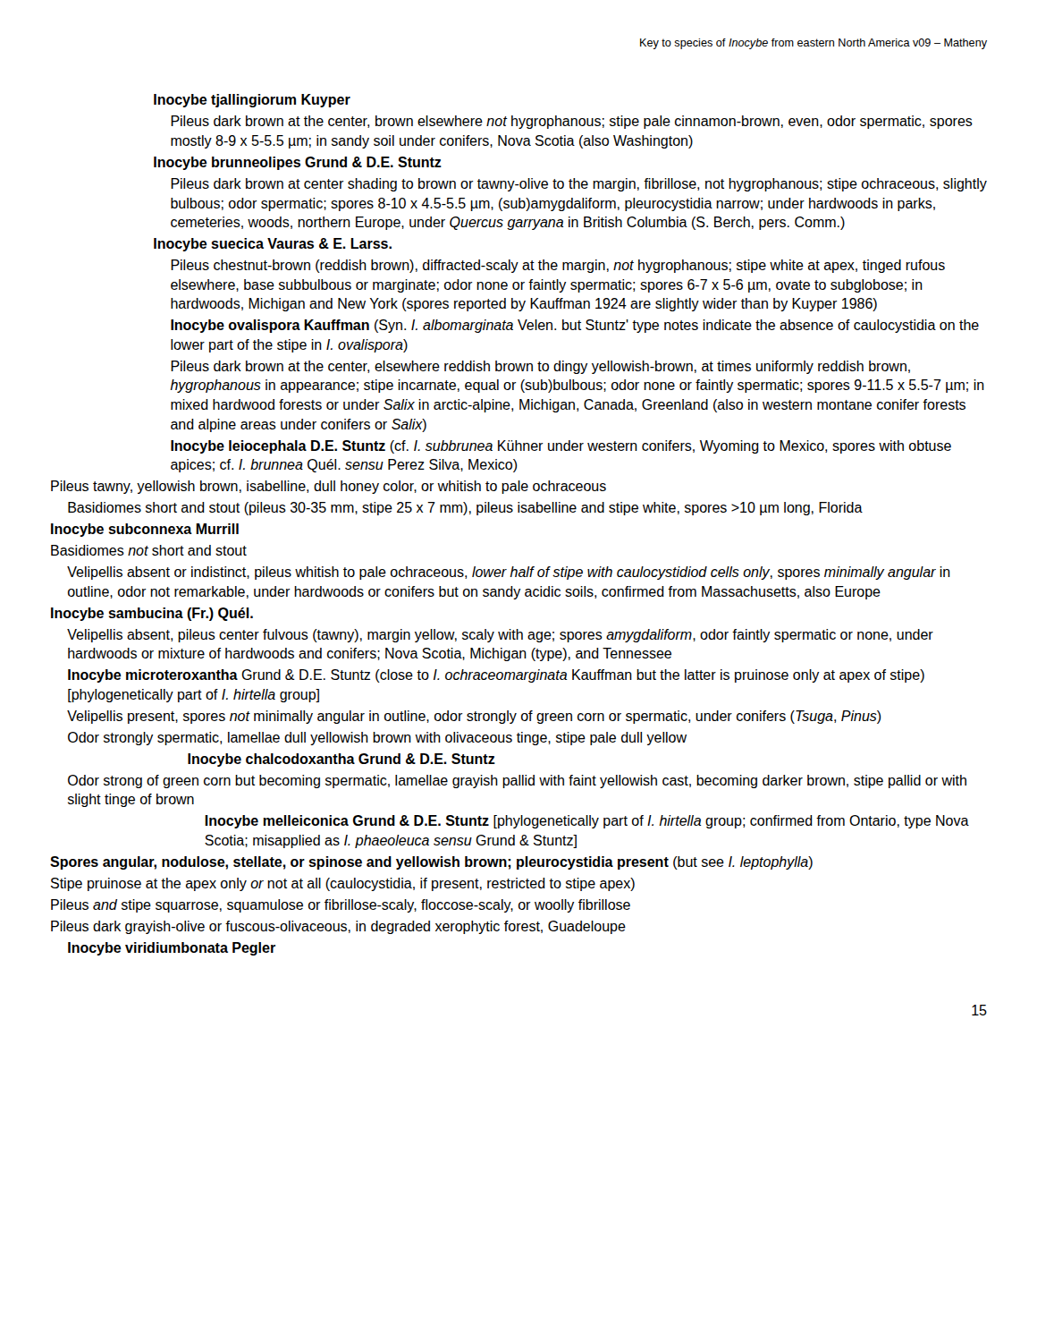Key to species of Inocybe from eastern North America v09 – Matheny
Inocybe tjallingiorum Kuyper
Pileus dark brown at the center, brown elsewhere not hygrophanous; stipe pale cinnamon-brown, even, odor spermatic, spores mostly 8-9 x 5-5.5 µm; in sandy soil under conifers, Nova Scotia (also Washington)
Inocybe brunneolipes Grund & D.E. Stuntz
Pileus dark brown at center shading to brown or tawny-olive to the margin, fibrillose, not hygrophanous; stipe ochraceous, slightly bulbous; odor spermatic; spores 8-10 x 4.5-5.5 µm, (sub)amygdaliform, pleurocystidia narrow; under hardwoods in parks, cemeteries, woods, northern Europe, under Quercus garryana in British Columbia (S. Berch, pers. Comm.)
Inocybe suecica Vauras & E. Larss.
Pileus chestnut-brown (reddish brown), diffracted-scaly at the margin, not hygrophanous; stipe white at apex, tinged rufous elsewhere, base subbulbous or marginate; odor none or faintly spermatic; spores 6-7 x 5-6 µm, ovate to subglobose; in hardwoods, Michigan and New York (spores reported by Kauffman 1924 are slightly wider than by Kuyper 1986)
Inocybe ovalispora Kauffman (Syn. I. albomarginata Velen. but Stuntz' type notes indicate the absence of caulocystidia on the lower part of the stipe in I. ovalispora)
Pileus dark brown at the center, elsewhere reddish brown to dingy yellowish-brown, at times uniformly reddish brown, hygrophanous in appearance; stipe incarnate, equal or (sub)bulbous; odor none or faintly spermatic; spores 9-11.5 x 5.5-7 µm; in mixed hardwood forests or under Salix in arctic-alpine, Michigan, Canada, Greenland (also in western montane conifer forests and alpine areas under conifers or Salix)
Inocybe leiocephala D.E. Stuntz (cf. I. subbrunea Kühner under western conifers, Wyoming to Mexico, spores with obtuse apices; cf. I. brunnea Quél. sensu Perez Silva, Mexico)
Pileus tawny, yellowish brown, isabelline, dull honey color, or whitish to pale ochraceous
Basidiomes short and stout (pileus 30-35 mm, stipe 25 x 7 mm), pileus isabelline and stipe white, spores >10 µm long, Florida
Inocybe subconnexa Murrill
Basidiomes not short and stout
Velipellis absent or indistinct, pileus whitish to pale ochraceous, lower half of stipe with caulocystidiod cells only, spores minimally angular in outline, odor not remarkable, under hardwoods or conifers but on sandy acidic soils, confirmed from Massachusetts, also Europe
Inocybe sambucina (Fr.) Quél.
Velipellis absent, pileus center fulvous (tawny), margin yellow, scaly with age; spores amygdaliform, odor faintly spermatic or none, under hardwoods or mixture of hardwoods and conifers; Nova Scotia, Michigan (type), and Tennessee
Inocybe microteroxantha Grund & D.E. Stuntz (close to I. ochraceomarginata Kauffman but the latter is pruinose only at apex of stipe) [phylogenetically part of I. hirtella group]
Velipellis present, spores not minimally angular in outline, odor strongly of green corn or spermatic, under conifers (Tsuga, Pinus)
Odor strongly spermatic, lamellae dull yellowish brown with olivaceous tinge, stipe pale dull yellow
Inocybe chalcodoxantha Grund & D.E. Stuntz
Odor strong of green corn but becoming spermatic, lamellae grayish pallid with faint yellowish cast, becoming darker brown, stipe pallid or with slight tinge of brown
Inocybe melleiconica Grund & D.E. Stuntz [phylogenetically part of I. hirtella group; confirmed from Ontario, type Nova Scotia; misapplied as I. phaeoleuca sensu Grund & Stuntz]
Spores angular, nodulose, stellate, or spinose and yellowish brown; pleurocystidia present (but see I. leptophylla)
Stipe pruinose at the apex only or not at all (caulocystidia, if present, restricted to stipe apex)
Pileus and stipe squarrose, squamulose or fibrillose-scaly, floccose-scaly, or woolly fibrillose
Pileus dark grayish-olive or fuscous-olivaceous, in degraded xerophytic forest, Guadeloupe
Inocybe viridiumbonata Pegler
15